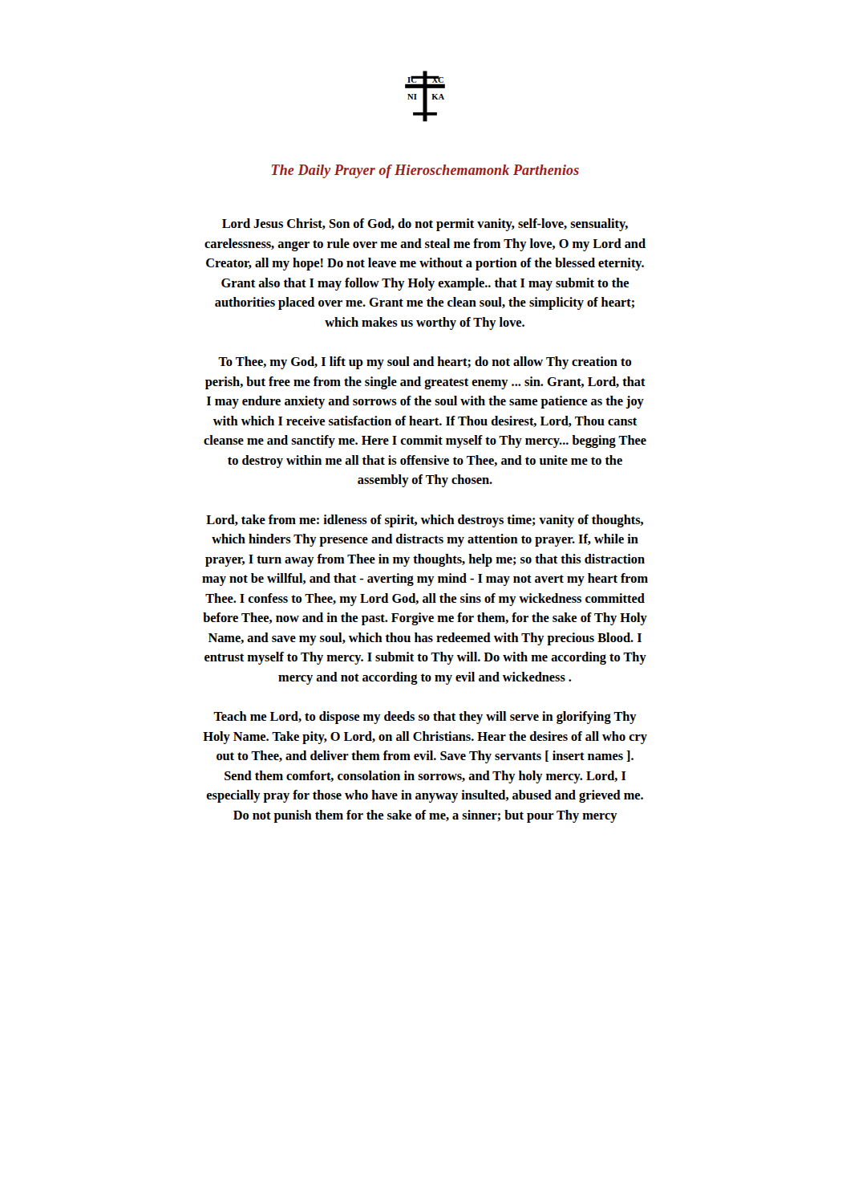The Daily Prayer of Hieroschemamonk Parthenios
Lord Jesus Christ, Son of God, do not permit vanity, self-love, sensuality, carelessness, anger to rule over me and steal me from Thy love, O my Lord and Creator, all my hope! Do not leave me without a portion of the blessed eternity. Grant also that I may follow Thy Holy example.. that I may submit to the authorities placed over me. Grant me the clean soul, the simplicity of heart; which makes us worthy of Thy love.
To Thee, my God, I lift up my soul and heart; do not allow Thy creation to perish, but free me from the single and greatest enemy ... sin. Grant, Lord, that I may endure anxiety and sorrows of the soul with the same patience as the joy with which I receive satisfaction of heart. If Thou desirest, Lord, Thou canst cleanse me and sanctify me. Here I commit myself to Thy mercy... begging Thee to destroy within me all that is offensive to Thee, and to unite me to the assembly of Thy chosen.
Lord, take from me: idleness of spirit, which destroys time; vanity of thoughts, which hinders Thy presence and distracts my attention to prayer. If, while in prayer, I turn away from Thee in my thoughts, help me; so that this distraction may not be willful, and that - averting my mind - I may not avert my heart from Thee. I confess to Thee, my Lord God, all the sins of my wickedness committed before Thee, now and in the past. Forgive me for them, for the sake of Thy Holy Name, and save my soul, which thou has redeemed with Thy precious Blood. I entrust myself to Thy mercy. I submit to Thy will. Do with me according to Thy mercy and not according to my evil and wickedness .
Teach me Lord, to dispose my deeds so that they will serve in glorifying Thy Holy Name. Take pity, O Lord, on all Christians. Hear the desires of all who cry out to Thee, and deliver them from evil. Save Thy servants [ insert names ]. Send them comfort, consolation in sorrows, and Thy holy mercy. Lord, I especially pray for those who have in anyway insulted, abused and grieved me. Do not punish them for the sake of me, a sinner; but pour Thy mercy